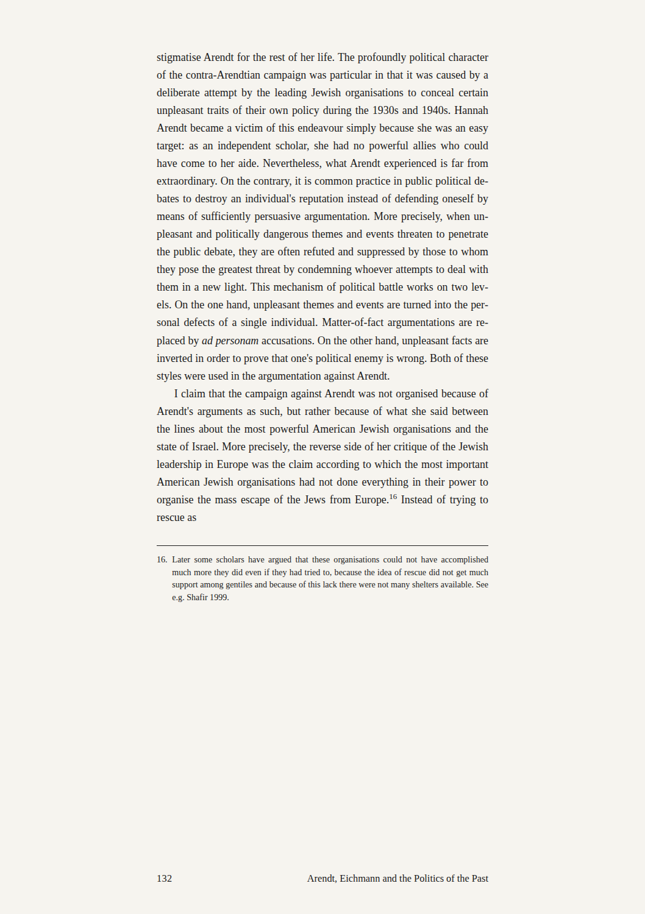stigmatise Arendt for the rest of her life. The profoundly political character of the contra-Arendtian campaign was particular in that it was caused by a deliberate attempt by the leading Jewish organisations to conceal certain unpleasant traits of their own policy during the 1930s and 1940s. Hannah Arendt became a victim of this endeavour simply because she was an easy target: as an independent scholar, she had no powerful allies who could have come to her aide. Nevertheless, what Arendt experienced is far from extraordinary. On the contrary, it is common practice in public political debates to destroy an individual's reputation instead of defending oneself by means of sufficiently persuasive argumentation. More precisely, when unpleasant and politically dangerous themes and events threaten to penetrate the public debate, they are often refuted and suppressed by those to whom they pose the greatest threat by condemning whoever attempts to deal with them in a new light. This mechanism of political battle works on two levels. On the one hand, unpleasant themes and events are turned into the personal defects of a single individual. Matter-of-fact argumentations are replaced by ad personam accusations. On the other hand, unpleasant facts are inverted in order to prove that one's political enemy is wrong. Both of these styles were used in the argumentation against Arendt.
I claim that the campaign against Arendt was not organised because of Arendt's arguments as such, but rather because of what she said between the lines about the most powerful American Jewish organisations and the state of Israel. More precisely, the reverse side of her critique of the Jewish leadership in Europe was the claim according to which the most important American Jewish organisations had not done everything in their power to organise the mass escape of the Jews from Europe.16 Instead of trying to rescue as
16. Later some scholars have argued that these organisations could not have accomplished much more they did even if they had tried to, because the idea of rescue did not get much support among gentiles and because of this lack there were not many shelters available. See e.g. Shafir 1999.
132 Arendt, Eichmann and the Politics of the Past